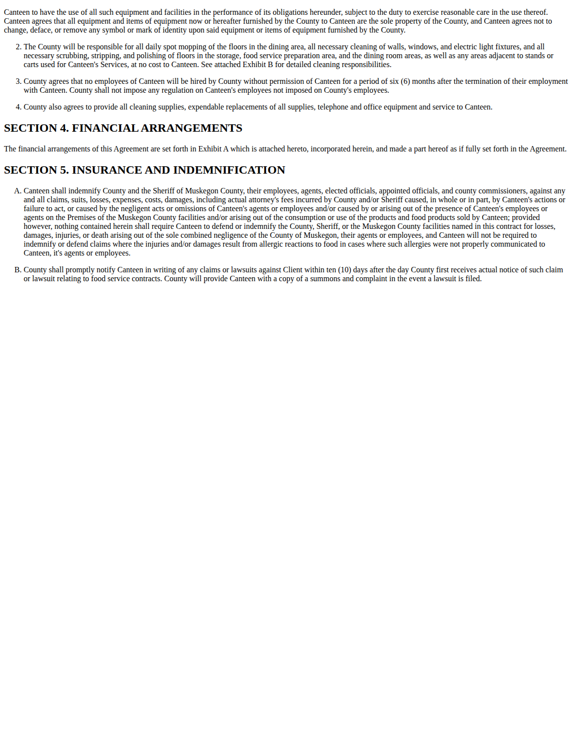Canteen to have the use of all such equipment and facilities in the performance of its obligations hereunder, subject to the duty to exercise reasonable care in the use thereof. Canteen agrees that all equipment and items of equipment now or hereafter furnished by the County to Canteen are the sole property of the County, and Canteen agrees not to change, deface, or remove any symbol or mark of identity upon said equipment or items of equipment furnished by the County.
The County will be responsible for all daily spot mopping of the floors in the dining area, all necessary cleaning of walls, windows, and electric light fixtures, and all necessary scrubbing, stripping, and polishing of floors in the storage, food service preparation area, and the dining room areas, as well as any areas adjacent to stands or carts used for Canteen's Services, at no cost to Canteen. See attached Exhibit B for detailed cleaning responsibilities.
County agrees that no employees of Canteen will be hired by County without permission of Canteen for a period of six (6) months after the termination of their employment with Canteen. County shall not impose any regulation on Canteen's employees not imposed on County's employees.
County also agrees to provide all cleaning supplies, expendable replacements of all supplies, telephone and office equipment and service to Canteen.
SECTION 4. FINANCIAL ARRANGEMENTS
The financial arrangements of this Agreement are set forth in Exhibit A which is attached hereto, incorporated herein, and made a part hereof as if fully set forth in the Agreement.
SECTION 5. INSURANCE AND INDEMNIFICATION
Canteen shall indemnify County and the Sheriff of Muskegon County, their employees, agents, elected officials, appointed officials, and county commissioners, against any and all claims, suits, losses, expenses, costs, damages, including actual attorney's fees incurred by County and/or Sheriff caused, in whole or in part, by Canteen's actions or failure to act, or caused by the negligent acts or omissions of Canteen's agents or employees and/or caused by or arising out of the presence of Canteen's employees or agents on the Premises of the Muskegon County facilities and/or arising out of the consumption or use of the products and food products sold by Canteen; provided however, nothing contained herein shall require Canteen to defend or indemnify the County, Sheriff, or the Muskegon County facilities named in this contract for losses, damages, injuries, or death arising out of the sole combined negligence of the County of Muskegon, their agents or employees, and Canteen will not be required to indemnify or defend claims where the injuries and/or damages result from allergic reactions to food in cases where such allergies were not properly communicated to Canteen, it's agents or employees.
County shall promptly notify Canteen in writing of any claims or lawsuits against Client within ten (10) days after the day County first receives actual notice of such claim or lawsuit relating to food service contracts. County will provide Canteen with a copy of a summons and complaint in the event a lawsuit is filed.